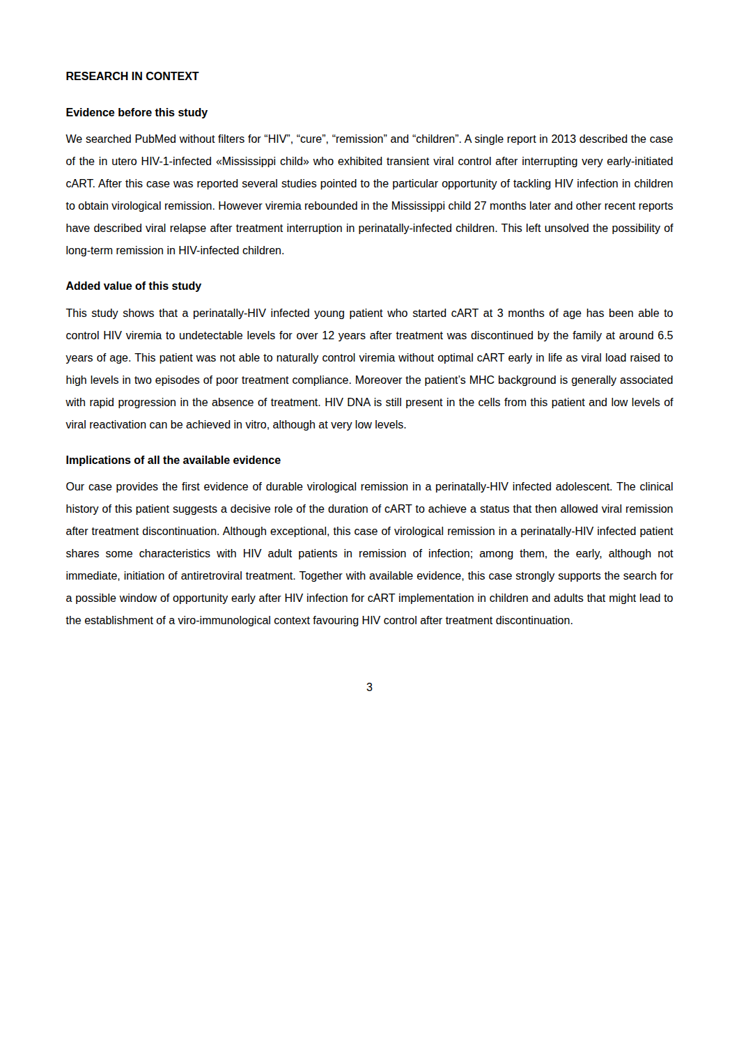Research in Context
Evidence before this study
We searched PubMed without filters for “HIV”, “cure”, “remission” and “children”. A single report in 2013 described the case of the in utero HIV-1-infected «Mississippi child» who exhibited transient viral control after interrupting very early-initiated cART. After this case was reported several studies pointed to the particular opportunity of tackling HIV infection in children to obtain virological remission. However viremia rebounded in the Mississippi child 27 months later and other recent reports have described viral relapse after treatment interruption in perinatally-infected children. This left unsolved the possibility of long-term remission in HIV-infected children.
Added value of this study
This study shows that a perinatally-HIV infected young patient who started cART at 3 months of age has been able to control HIV viremia to undetectable levels for over 12 years after treatment was discontinued by the family at around 6.5 years of age. This patient was not able to naturally control viremia without optimal cART early in life as viral load raised to high levels in two episodes of poor treatment compliance. Moreover the patient’s MHC background is generally associated with rapid progression in the absence of treatment. HIV DNA is still present in the cells from this patient and low levels of viral reactivation can be achieved in vitro, although at very low levels.
Implications of all the available evidence
Our case provides the first evidence of durable virological remission in a perinatally-HIV infected adolescent. The clinical history of this patient suggests a decisive role of the duration of cART to achieve a status that then allowed viral remission after treatment discontinuation. Although exceptional, this case of virological remission in a perinatally-HIV infected patient shares some characteristics with HIV adult patients in remission of infection; among them, the early, although not immediate, initiation of antiretroviral treatment. Together with available evidence, this case strongly supports the search for a possible window of opportunity early after HIV infection for cART implementation in children and adults that might lead to the establishment of a viro-immunological context favouring HIV control after treatment discontinuation.
3